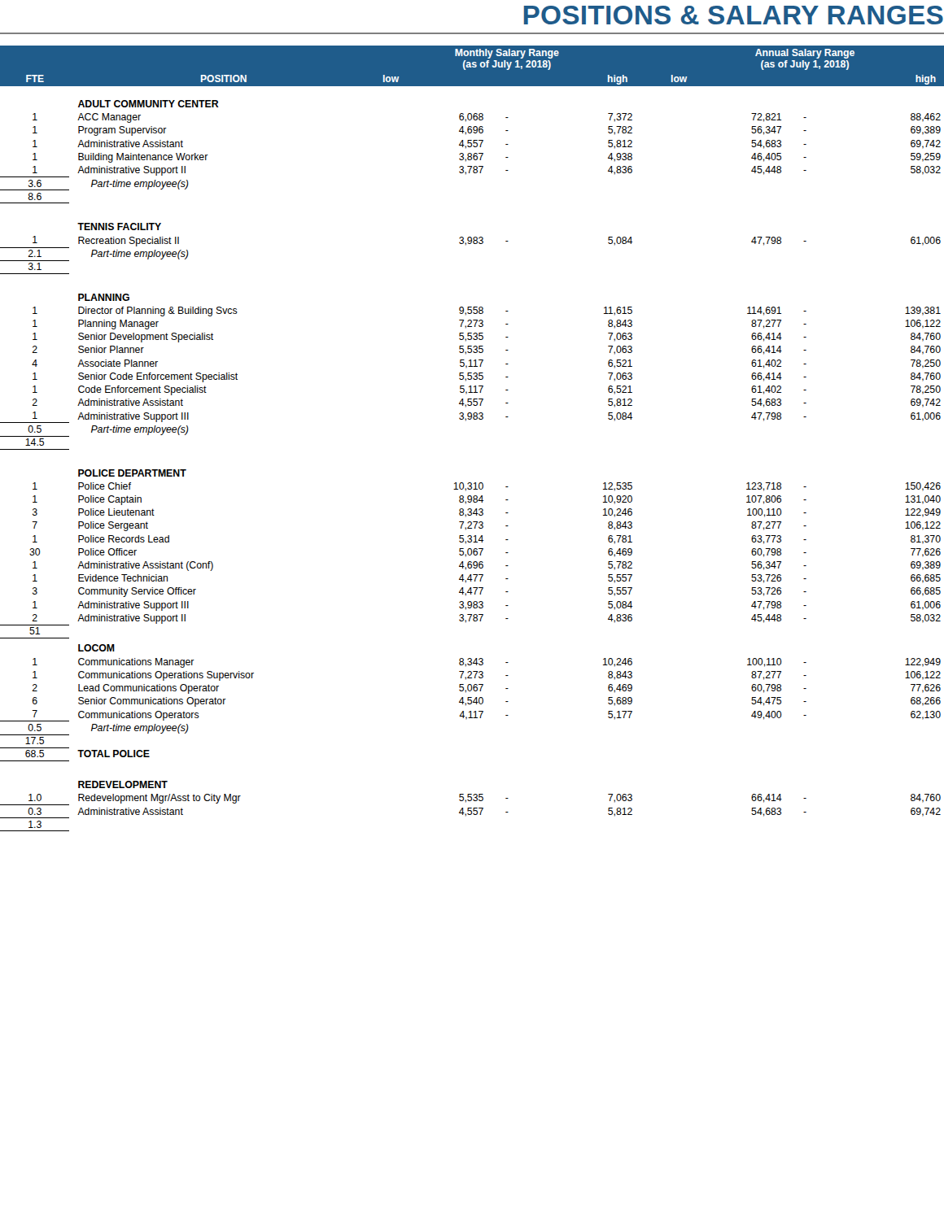POSITIONS & SALARY RANGES
| | | Monthly Salary Range (as of July 1, 2018) | | Annual Salary Range (as of July 1, 2018) |
| --- | --- | --- | --- | --- |
| FTE | POSITION | low | | high | | low | | high |
| | ADULT COMMUNITY CENTER | |
| 1 | ACC Manager | 6,068 | - | 7,372 | | 72,821 | - | 88,462 |
| 1 | Program Supervisor | 4,696 | - | 5,782 | | 56,347 | - | 69,389 |
| 1 | Administrative Assistant | 4,557 | - | 5,812 | | 54,683 | - | 69,742 |
| 1 | Building Maintenance Worker | 3,867 | - | 4,938 | | 46,405 | - | 59,259 |
| 1 | Administrative Support II | 3,787 | - | 4,836 | | 45,448 | - | 58,032 |
| 3.6 | Part-time employee(s) | |
| 8.6 | |
| | TENNIS FACILITY | |
| 1 | Recreation Specialist II | 3,983 | - | 5,084 | | 47,798 | - | 61,006 |
| 2.1 | Part-time employee(s) | |
| 3.1 | |
| | PLANNING | |
| 1 | Director of Planning & Building Svcs | 9,558 | - | 11,615 | | 114,691 | - | 139,381 |
| 1 | Planning Manager | 7,273 | - | 8,843 | | 87,277 | - | 106,122 |
| 1 | Senior Development Specialist | 5,535 | - | 7,063 | | 66,414 | - | 84,760 |
| 2 | Senior Planner | 5,535 | - | 7,063 | | 66,414 | - | 84,760 |
| 4 | Associate Planner | 5,117 | - | 6,521 | | 61,402 | - | 78,250 |
| 1 | Senior Code Enforcement Specialist | 5,535 | - | 7,063 | | 66,414 | - | 84,760 |
| 1 | Code Enforcement Specialist | 5,117 | - | 6,521 | | 61,402 | - | 78,250 |
| 2 | Administrative Assistant | 4,557 | - | 5,812 | | 54,683 | - | 69,742 |
| 1 | Administrative Support III | 3,983 | - | 5,084 | | 47,798 | - | 61,006 |
| 0.5 | Part-time employee(s) | |
| 14.5 | |
| | POLICE DEPARTMENT | |
| 1 | Police Chief | 10,310 | - | 12,535 | | 123,718 | - | 150,426 |
| 1 | Police Captain | 8,984 | - | 10,920 | | 107,806 | - | 131,040 |
| 3 | Police Lieutenant | 8,343 | - | 10,246 | | 100,110 | - | 122,949 |
| 7 | Police Sergeant | 7,273 | - | 8,843 | | 87,277 | - | 106,122 |
| 1 | Police Records Lead | 5,314 | - | 6,781 | | 63,773 | - | 81,370 |
| 30 | Police Officer | 5,067 | - | 6,469 | | 60,798 | - | 77,626 |
| 1 | Administrative Assistant (Conf) | 4,696 | - | 5,782 | | 56,347 | - | 69,389 |
| 1 | Evidence Technician | 4,477 | - | 5,557 | | 53,726 | - | 66,685 |
| 3 | Community Service Officer | 4,477 | - | 5,557 | | 53,726 | - | 66,685 |
| 1 | Administrative Support III | 3,983 | - | 5,084 | | 47,798 | - | 61,006 |
| 2 | Administrative Support II | 3,787 | - | 4,836 | | 45,448 | - | 58,032 |
| 51 | |
| | LOCOM | |
| 1 | Communications Manager | 8,343 | - | 10,246 | | 100,110 | - | 122,949 |
| 1 | Communications Operations Supervisor | 7,273 | - | 8,843 | | 87,277 | - | 106,122 |
| 2 | Lead Communications Operator | 5,067 | - | 6,469 | | 60,798 | - | 77,626 |
| 6 | Senior Communications Operator | 4,540 | - | 5,689 | | 54,475 | - | 68,266 |
| 7 | Communications Operators | 4,117 | - | 5,177 | | 49,400 | - | 62,130 |
| 0.5 | Part-time employee(s) | |
| 17.5 | |
| 68.5 | TOTAL POLICE | |
| | REDEVELOPMENT | |
| 1.0 | Redevelopment Mgr/Asst to City Mgr | 5,535 | - | 7,063 | | 66,414 | - | 84,760 |
| 0.3 | Administrative Assistant | 4,557 | - | 5,812 | | 54,683 | - | 69,742 |
| 1.3 | |